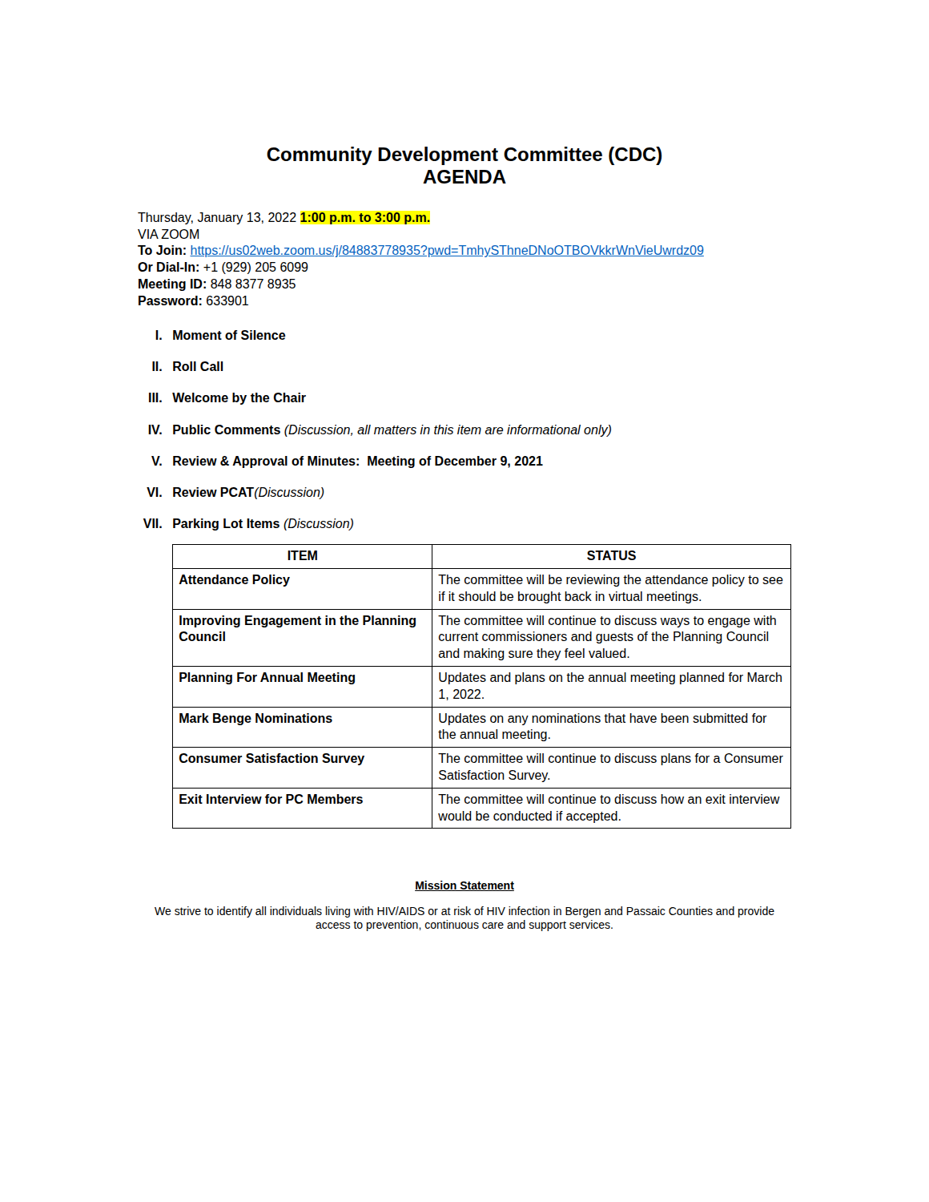Community Development Committee (CDC)
AGENDA
Thursday, January 13, 2022 1:00 p.m. to 3:00 p.m.
VIA ZOOM
To Join: https://us02web.zoom.us/j/84883778935?pwd=TmhySThneDNoOTBOVkkrWnVieUwrdz09
Or Dial-In: +1 (929) 205 6099
Meeting ID: 848 8377 8935
Password: 633901
Moment of Silence
Roll Call
Welcome by the Chair
Public Comments (Discussion, all matters in this item are informational only)
Review & Approval of Minutes: Meeting of December 9, 2021
Review PCAT(Discussion)
Parking Lot Items (Discussion)
| ITEM | STATUS |
| --- | --- |
| Attendance Policy | The committee will be reviewing the attendance policy to see if it should be brought back in virtual meetings. |
| Improving Engagement in the Planning Council | The committee will continue to discuss ways to engage with current commissioners and guests of the Planning Council and making sure they feel valued. |
| Planning For Annual Meeting | Updates and plans on the annual meeting planned for March 1, 2022. |
| Mark Benge Nominations | Updates on any nominations that have been submitted for the annual meeting. |
| Consumer Satisfaction Survey | The committee will continue to discuss plans for a Consumer Satisfaction Survey. |
| Exit Interview for PC Members | The committee will continue to discuss how an exit interview would be conducted if accepted. |
Mission Statement
We strive to identify all individuals living with HIV/AIDS or at risk of HIV infection in Bergen and Passaic Counties and provide access to prevention, continuous care and support services.